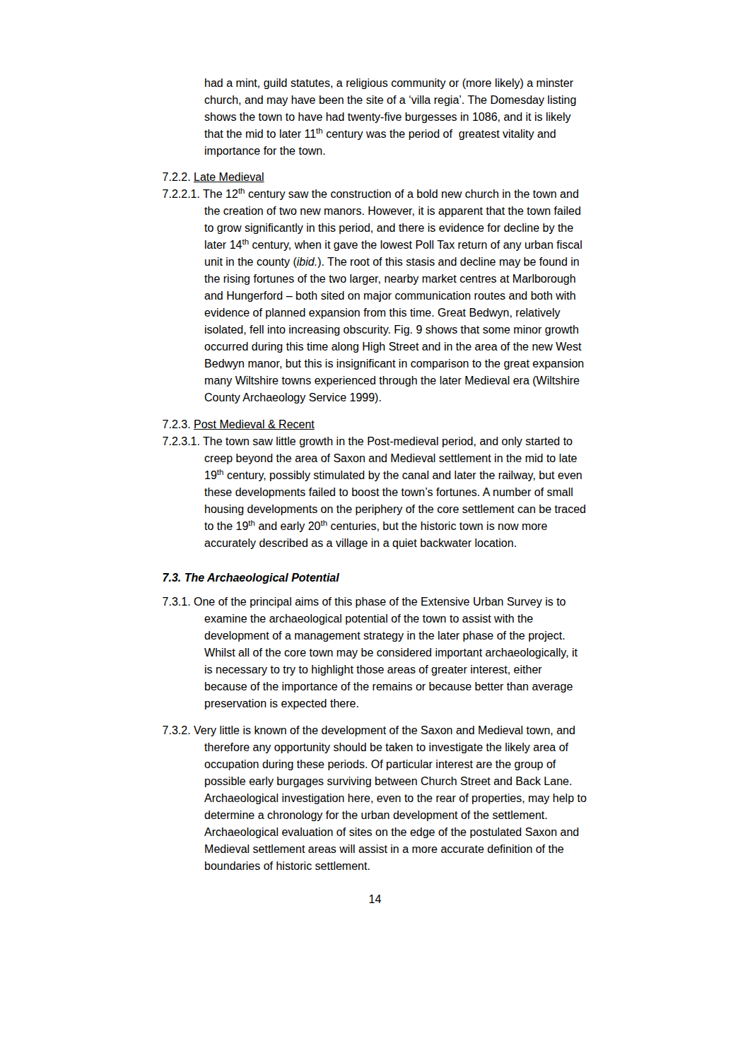had a mint, guild statutes, a religious community or (more likely) a minster church, and may have been the site of a ‘villa regia’. The Domesday listing shows the town to have had twenty-five burgesses in 1086, and it is likely that the mid to later 11th century was the period of greatest vitality and importance for the town.
7.2.2. Late Medieval
7.2.2.1. The 12th century saw the construction of a bold new church in the town and the creation of two new manors. However, it is apparent that the town failed to grow significantly in this period, and there is evidence for decline by the later 14th century, when it gave the lowest Poll Tax return of any urban fiscal unit in the county (ibid.). The root of this stasis and decline may be found in the rising fortunes of the two larger, nearby market centres at Marlborough and Hungerford – both sited on major communication routes and both with evidence of planned expansion from this time. Great Bedwyn, relatively isolated, fell into increasing obscurity. Fig. 9 shows that some minor growth occurred during this time along High Street and in the area of the new West Bedwyn manor, but this is insignificant in comparison to the great expansion many Wiltshire towns experienced through the later Medieval era (Wiltshire County Archaeology Service 1999).
7.2.3. Post Medieval & Recent
7.2.3.1. The town saw little growth in the Post-medieval period, and only started to creep beyond the area of Saxon and Medieval settlement in the mid to late 19th century, possibly stimulated by the canal and later the railway, but even these developments failed to boost the town’s fortunes. A number of small housing developments on the periphery of the core settlement can be traced to the 19th and early 20th centuries, but the historic town is now more accurately described as a village in a quiet backwater location.
7.3. The Archaeological Potential
7.3.1. One of the principal aims of this phase of the Extensive Urban Survey is to examine the archaeological potential of the town to assist with the development of a management strategy in the later phase of the project. Whilst all of the core town may be considered important archaeologically, it is necessary to try to highlight those areas of greater interest, either because of the importance of the remains or because better than average preservation is expected there.
7.3.2. Very little is known of the development of the Saxon and Medieval town, and therefore any opportunity should be taken to investigate the likely area of occupation during these periods. Of particular interest are the group of possible early burgages surviving between Church Street and Back Lane. Archaeological investigation here, even to the rear of properties, may help to determine a chronology for the urban development of the settlement. Archaeological evaluation of sites on the edge of the postulated Saxon and Medieval settlement areas will assist in a more accurate definition of the boundaries of historic settlement.
14